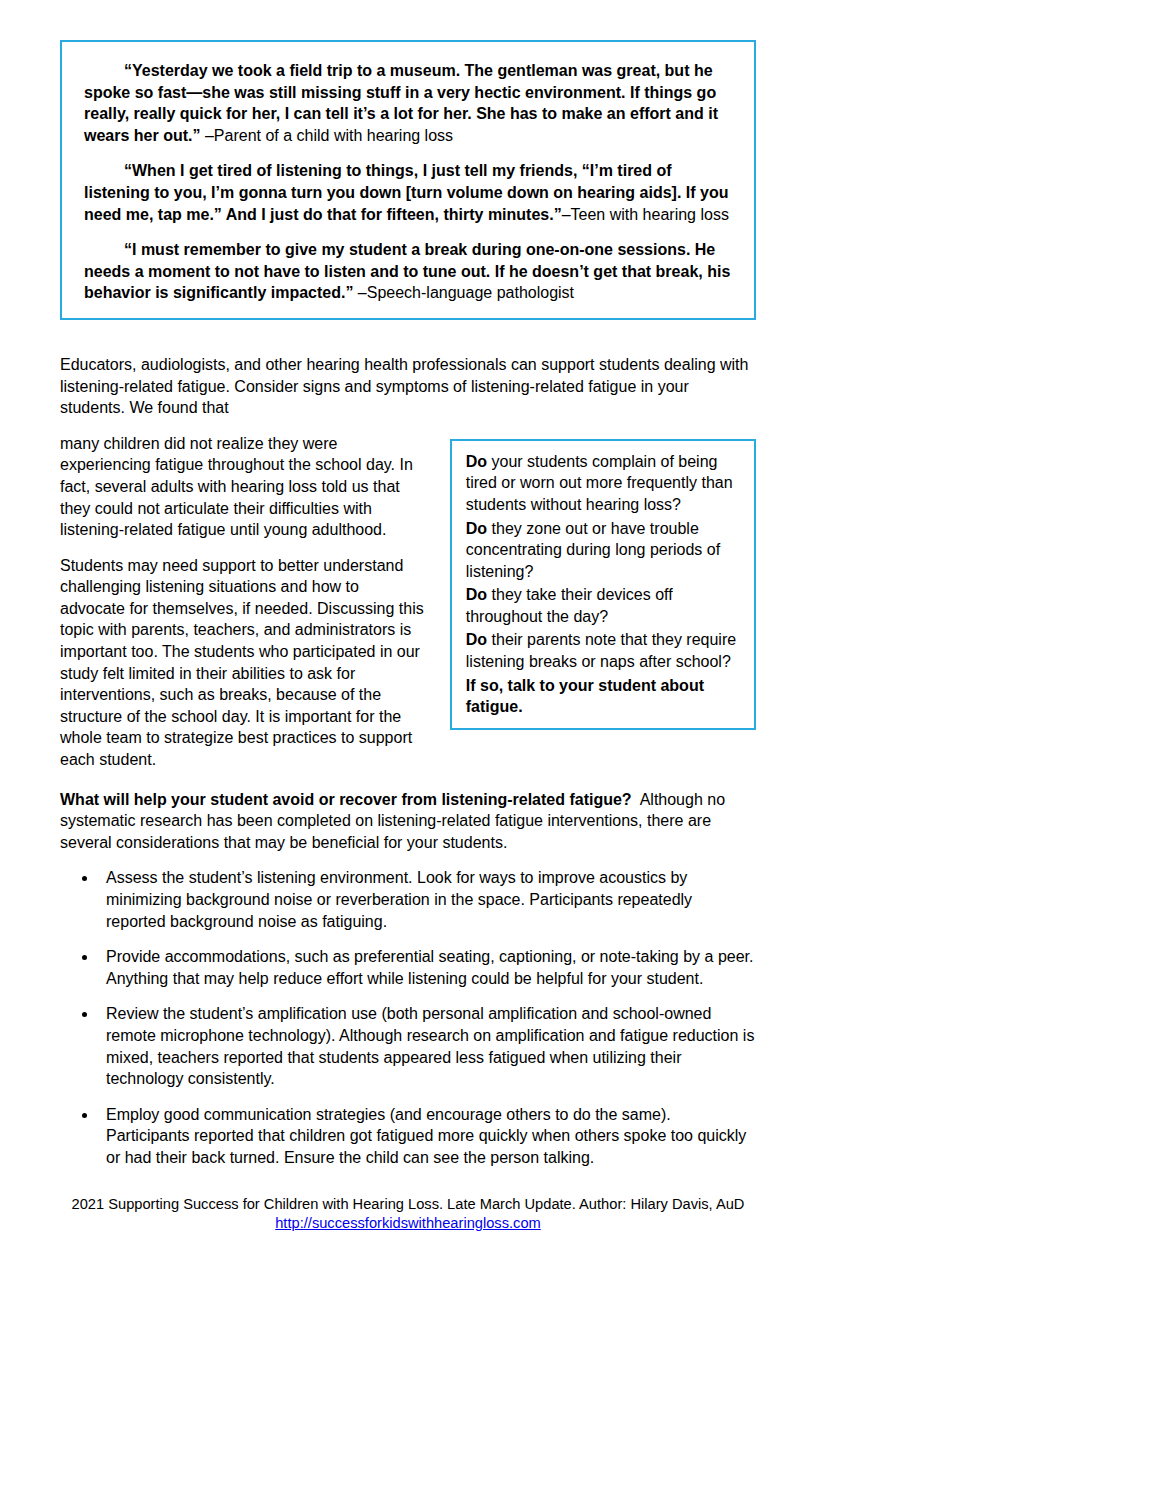“Yesterday we took a field trip to a museum. The gentleman was great, but he spoke so fast—she was still missing stuff in a very hectic environment. If things go really, really quick for her, I can tell it’s a lot for her. She has to make an effort and it wears her out.” –Parent of a child with hearing loss
“When I get tired of listening to things, I just tell my friends, “I’m tired of listening to you, I’m gonna turn you down [turn volume down on hearing aids]. If you need me, tap me.” And I just do that for fifteen, thirty minutes.”–Teen with hearing loss
“I must remember to give my student a break during one-on-one sessions. He needs a moment to not have to listen and to tune out. If he doesn’t get that break, his behavior is significantly impacted.” –Speech-language pathologist
Educators, audiologists, and other hearing health professionals can support students dealing with listening-related fatigue. Consider signs and symptoms of listening-related fatigue in your students. We found that
Do your students complain of being tired or worn out more frequently than students without hearing loss?
Do they zone out or have trouble concentrating during long periods of listening?
Do they take their devices off throughout the day?
Do their parents note that they require listening breaks or naps after school?
If so, talk to your student about fatigue.
many children did not realize they were experiencing fatigue throughout the school day. In fact, several adults with hearing loss told us that they could not articulate their difficulties with listening-related fatigue until young adulthood.
Students may need support to better understand challenging listening situations and how to advocate for themselves, if needed. Discussing this topic with parents, teachers, and administrators is important too. The students who participated in our study felt limited in their abilities to ask for interventions, such as breaks, because of the structure of the school day. It is important for the whole team to strategize best practices to support each student.
What will help your student avoid or recover from listening-related fatigue? Although no systematic research has been completed on listening-related fatigue interventions, there are several considerations that may be beneficial for your students.
Assess the student’s listening environment. Look for ways to improve acoustics by minimizing background noise or reverberation in the space. Participants repeatedly reported background noise as fatiguing.
Provide accommodations, such as preferential seating, captioning, or note-taking by a peer. Anything that may help reduce effort while listening could be helpful for your student.
Review the student’s amplification use (both personal amplification and school-owned remote microphone technology). Although research on amplification and fatigue reduction is mixed, teachers reported that students appeared less fatigued when utilizing their technology consistently.
Employ good communication strategies (and encourage others to do the same). Participants reported that children got fatigued more quickly when others spoke too quickly or had their back turned. Ensure the child can see the person talking.
2021 Supporting Success for Children with Hearing Loss. Late March Update. Author: Hilary Davis, AuD
http://successforkidswithhearingloss.com